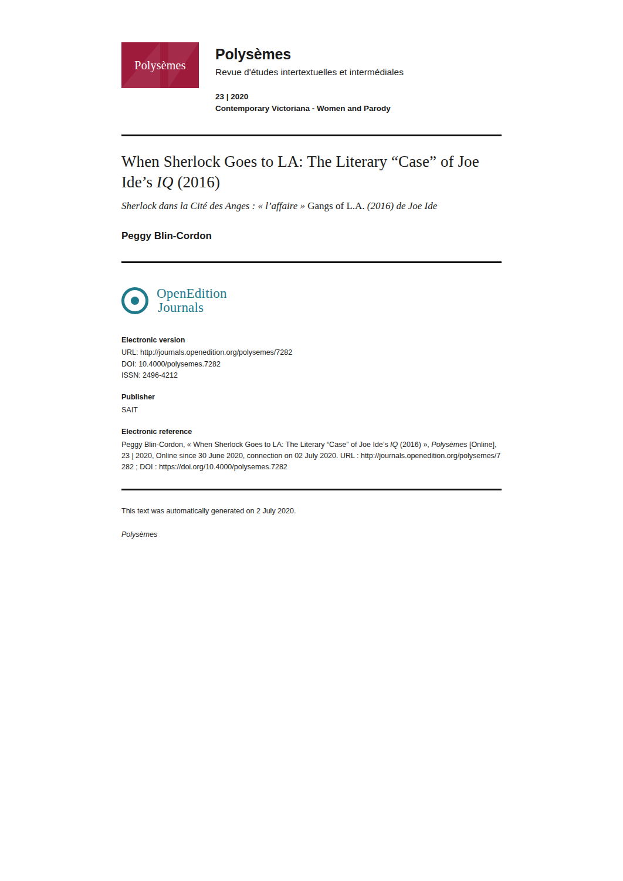Polysèmes
Polysèmes
Revue d'études intertextuelles et intermédiales
23 | 2020
Contemporary Victoriana - Women and Parody
When Sherlock Goes to LA: The Literary “Case” of Joe Ide’s IQ (2016)
Sherlock dans la Cité des Anges : « l’affaire » Gangs of L.A. (2016) de Joe Ide
Peggy Blin-Cordon
OpenEdition Journals
Electronic version
URL: http://journals.openedition.org/polysemes/7282
DOI: 10.4000/polysemes.7282
ISSN: 2496-4212
Publisher
SAIT
Electronic reference
Peggy Blin-Cordon, « When Sherlock Goes to LA: The Literary “Case” of Joe Ide’s IQ (2016) », Polysèmes [Online], 23 | 2020, Online since 30 June 2020, connection on 02 July 2020. URL : http://journals.openedition.org/polysemes/7282 ; DOI : https://doi.org/10.4000/polysemes.7282
This text was automatically generated on 2 July 2020.
Polysèmes